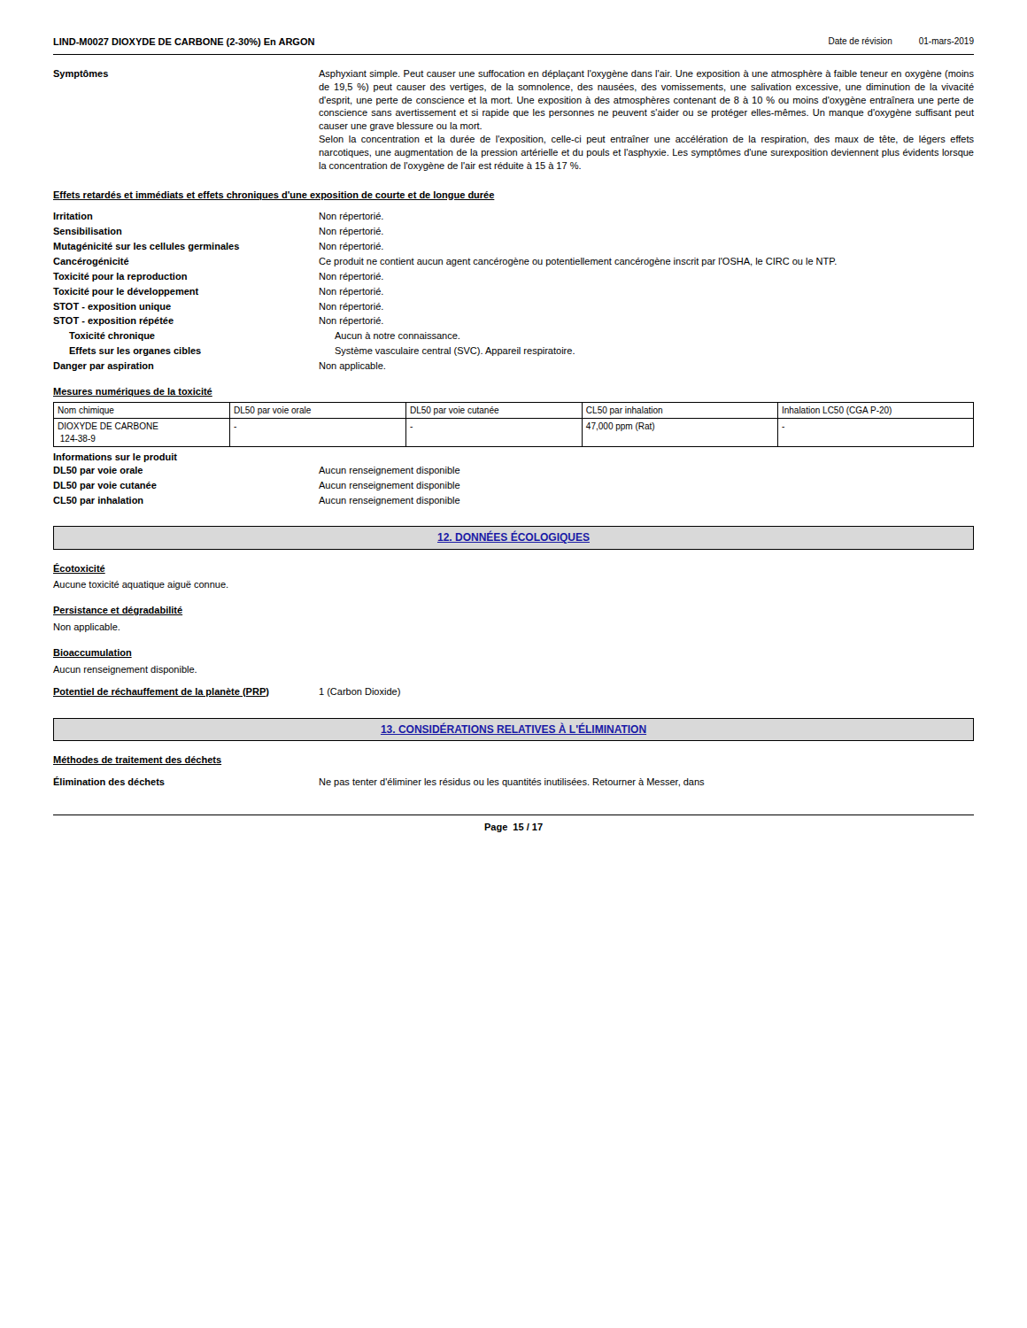LIND-M0027 DIOXYDE DE CARBONE (2-30%) En ARGON
Date de révision01-mars-2019
Symptômes
Asphyxiant simple. Peut causer une suffocation en déplaçant l'oxygène dans l'air. Une exposition à une atmosphère à faible teneur en oxygène (moins de 19,5 %) peut causer des vertiges, de la somnolence, des nausées, des vomissements, une salivation excessive, une diminution de la vivacité d'esprit, une perte de conscience et la mort. Une exposition à des atmosphères contenant de 8 à 10 % ou moins d'oxygène entraînera une perte de conscience sans avertissement et si rapide que les personnes ne peuvent s'aider ou se protéger elles-mêmes. Un manque d'oxygène suffisant peut causer une grave blessure ou la mort.
Selon la concentration et la durée de l'exposition, celle-ci peut entraîner une accélération de la respiration, des maux de tête, de légers effets narcotiques, une augmentation de la pression artérielle et du pouls et l'asphyxie. Les symptômes d'une surexposition deviennent plus évidents lorsque la concentration de l'oxygène de l'air est réduite à 15 à 17 %.
Effets retardés et immédiats et effets chroniques d'une exposition de courte et de longue durée
Irritation
Non répertorié.
Sensibilisation
Non répertorié.
Mutagénicité sur les cellules germinales
Non répertorié.
Cancérogénicité
Ce produit ne contient aucun agent cancérogène ou potentiellement cancérogène inscrit par l'OSHA, le CIRC ou le NTP.
Toxicité pour la reproduction
Non répertorié.
Toxicité pour le développement
Non répertorié.
STOT - exposition unique
Non répertorié.
STOT - exposition répétée
Non répertorié.
Toxicité chronique
Aucun à notre connaissance.
Effets sur les organes cibles
Système vasculaire central (SVC). Appareil respiratoire.
Danger par aspiration
Non applicable.
Mesures numériques de la toxicité
| Nom chimique | DL50 par voie orale | DL50 par voie cutanée | CL50 par inhalation | Inhalation LC50 (CGA P-20) |
| --- | --- | --- | --- | --- |
| DIOXYDE DE CARBONE 124-38-9 | - | - | 47,000 ppm (Rat) | - |
Informations sur le produit
DL50 par voie orale
Aucun renseignement disponible
DL50 par voie cutanée
Aucun renseignement disponible
CL50 par inhalation
Aucun renseignement disponible
12. DONNÉES ÉCOLOGIQUES
Écotoxicité
Aucune toxicité aquatique aiguë connue.
Persistance et dégradabilité
Non applicable.
Bioaccumulation
Aucun renseignement disponible.
Potentiel de réchauffement de la planète (PRP)
1 (Carbon Dioxide)
13. CONSIDÉRATIONS RELATIVES À L'ÉLIMINATION
Méthodes de traitement des déchets
Élimination des déchets
Ne pas tenter d'éliminer les résidus ou les quantités inutilisées. Retourner à Messer, dans
Page 15 / 17